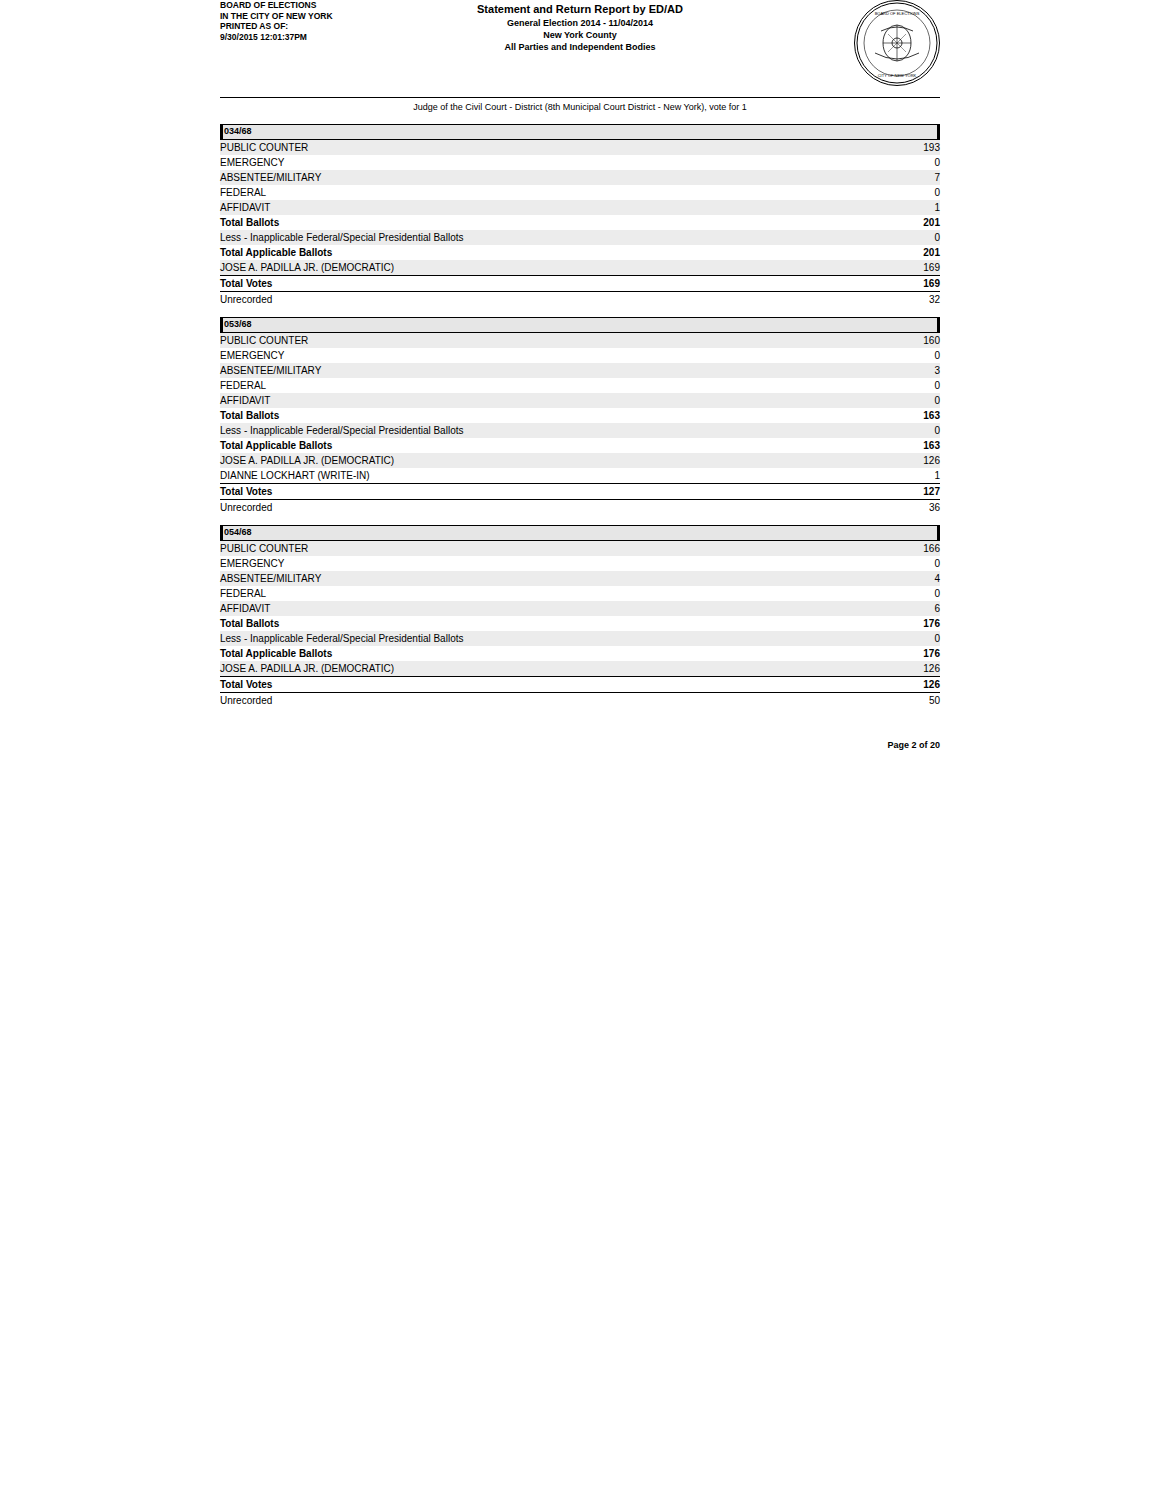BOARD OF ELECTIONS
IN THE CITY OF NEW YORK
PRINTED AS OF:
9/30/2015 12:01:37PM
Statement and Return Report by ED/AD
General Election 2014 - 11/04/2014
New York County
All Parties and Independent Bodies
BOARD OF ELECTIONS CITY OF NEW YORK
Judge of the Civil Court - District (8th Municipal Court District - New York), vote for 1
034/68
| PUBLIC COUNTER | 193 |
| EMERGENCY | 0 |
| ABSENTEE/MILITARY | 7 |
| FEDERAL | 0 |
| AFFIDAVIT | 1 |
| Total Ballots | 201 |
| Less - Inapplicable Federal/Special Presidential Ballots | 0 |
| Total Applicable Ballots | 201 |
| JOSE A. PADILLA JR. (DEMOCRATIC) | 169 |
| Total Votes | 169 |
| Unrecorded | 32 |
053/68
| PUBLIC COUNTER | 160 |
| EMERGENCY | 0 |
| ABSENTEE/MILITARY | 3 |
| FEDERAL | 0 |
| AFFIDAVIT | 0 |
| Total Ballots | 163 |
| Less - Inapplicable Federal/Special Presidential Ballots | 0 |
| Total Applicable Ballots | 163 |
| JOSE A. PADILLA JR. (DEMOCRATIC) | 126 |
| DIANNE LOCKHART (WRITE-IN) | 1 |
| Total Votes | 127 |
| Unrecorded | 36 |
054/68
| PUBLIC COUNTER | 166 |
| EMERGENCY | 0 |
| ABSENTEE/MILITARY | 4 |
| FEDERAL | 0 |
| AFFIDAVIT | 6 |
| Total Ballots | 176 |
| Less - Inapplicable Federal/Special Presidential Ballots | 0 |
| Total Applicable Ballots | 176 |
| JOSE A. PADILLA JR. (DEMOCRATIC) | 126 |
| Total Votes | 126 |
| Unrecorded | 50 |
Page 2 of 20